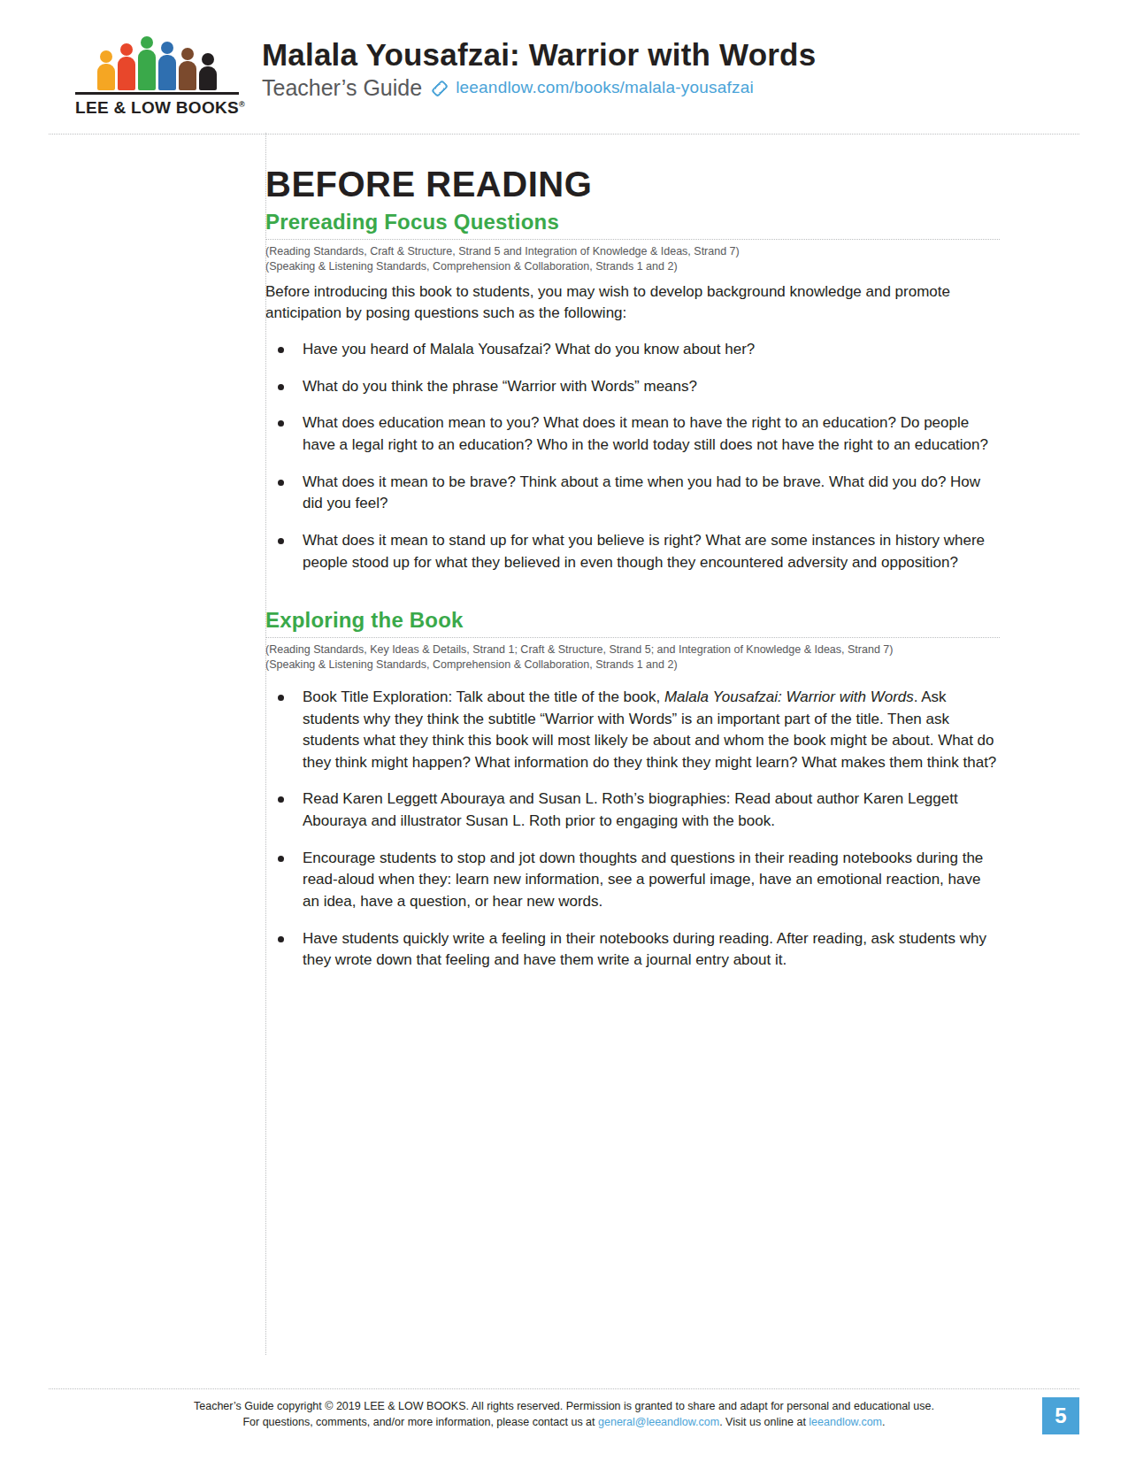LEE & LOW BOOKS®
Malala Yousafzai: Warrior with Words
Teacher’s Guide leeandlow.com/books/malala-yousafzai
BEFORE READING
Prereading Focus Questions
(Reading Standards, Craft & Structure, Strand 5 and Integration of Knowledge & Ideas, Strand 7)
(Speaking & Listening Standards, Comprehension & Collaboration, Strands 1 and 2)
Before introducing this book to students, you may wish to develop background knowledge and promote anticipation by posing questions such as the following:
Have you heard of Malala Yousafzai? What do you know about her?
What do you think the phrase “Warrior with Words” means?
What does education mean to you? What does it mean to have the right to an education? Do people have a legal right to an education? Who in the world today still does not have the right to an education?
What does it mean to be brave? Think about a time when you had to be brave. What did you do? How did you feel?
What does it mean to stand up for what you believe is right? What are some instances in history where people stood up for what they believed in even though they encountered adversity and opposition?
Exploring the Book
(Reading Standards, Key Ideas & Details, Strand 1; Craft & Structure, Strand 5; and Integration of Knowledge & Ideas, Strand 7)
(Speaking & Listening Standards, Comprehension & Collaboration, Strands 1 and 2)
Book Title Exploration: Talk about the title of the book, Malala Yousafzai: Warrior with Words. Ask students why they think the subtitle “Warrior with Words” is an important part of the title. Then ask students what they think this book will most likely be about and whom the book might be about. What do they think might happen? What information do they think they might learn? What makes them think that?
Read Karen Leggett Abouraya and Susan L. Roth’s biographies: Read about author Karen Leggett Abouraya and illustrator Susan L. Roth prior to engaging with the book.
Encourage students to stop and jot down thoughts and questions in their reading notebooks during the read-aloud when they: learn new information, see a powerful image, have an emotional reaction, have an idea, have a question, or hear new words.
Have students quickly write a feeling in their notebooks during reading. After reading, ask students why they wrote down that feeling and have them write a journal entry about it.
Teacher’s Guide copyright © 2019 LEE & LOW BOOKS. All rights reserved. Permission is granted to share and adapt for personal and educational use.
For questions, comments, and/or more information, please contact us at general@leeandlow.com. Visit us online at leeandlow.com.
5